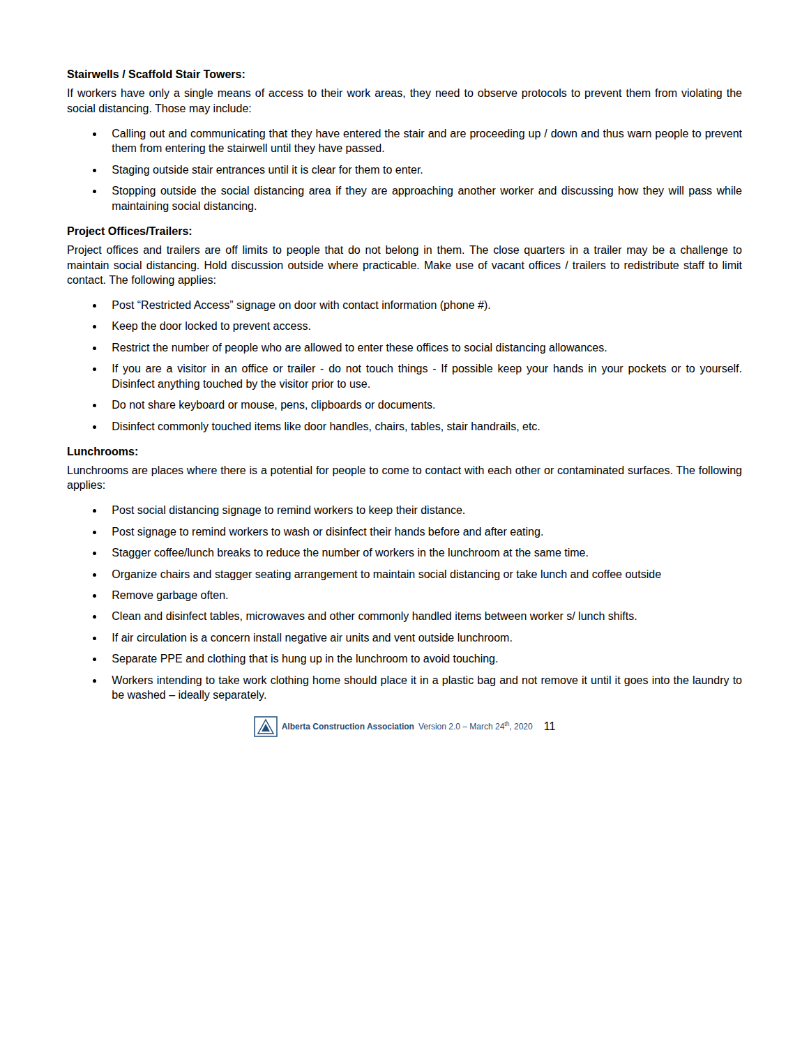Stairwells / Scaffold Stair Towers:
If workers have only a single means of access to their work areas, they need to observe protocols to prevent them from violating the social distancing. Those may include:
Calling out and communicating that they have entered the stair and are proceeding up / down and thus warn people to prevent them from entering the stairwell until they have passed.
Staging outside stair entrances until it is clear for them to enter.
Stopping outside the social distancing area if they are approaching another worker and discussing how they will pass while maintaining social distancing.
Project Offices/Trailers:
Project offices and trailers are off limits to people that do not belong in them. The close quarters in a trailer may be a challenge to maintain social distancing. Hold discussion outside where practicable. Make use of vacant offices / trailers to redistribute staff to limit contact. The following applies:
Post “Restricted Access” signage on door with contact information (phone #).
Keep the door locked to prevent access.
Restrict the number of people who are allowed to enter these offices to social distancing allowances.
If you are a visitor in an office or trailer - do not touch things - If possible keep your hands in your pockets or to yourself. Disinfect anything touched by the visitor prior to use.
Do not share keyboard or mouse, pens, clipboards or documents.
Disinfect commonly touched items like door handles, chairs, tables, stair handrails, etc.
Lunchrooms:
Lunchrooms are places where there is a potential for people to come to contact with each other or contaminated surfaces. The following applies:
Post social distancing signage to remind workers to keep their distance.
Post signage to remind workers to wash or disinfect their hands before and after eating.
Stagger coffee/lunch breaks to reduce the number of workers in the lunchroom at the same time.
Organize chairs and stagger seating arrangement to maintain social distancing or take lunch and coffee outside
Remove garbage often.
Clean and disinfect tables, microwaves and other commonly handled items between worker s/ lunch shifts.
If air circulation is a concern install negative air units and vent outside lunchroom.
Separate PPE and clothing that is hung up in the lunchroom to avoid touching.
Workers intending to take work clothing home should place it in a plastic bag and not remove it until it goes into the laundry to be washed – ideally separately.
Alberta Construction Association Version 2.0 – March 24th, 2020 11